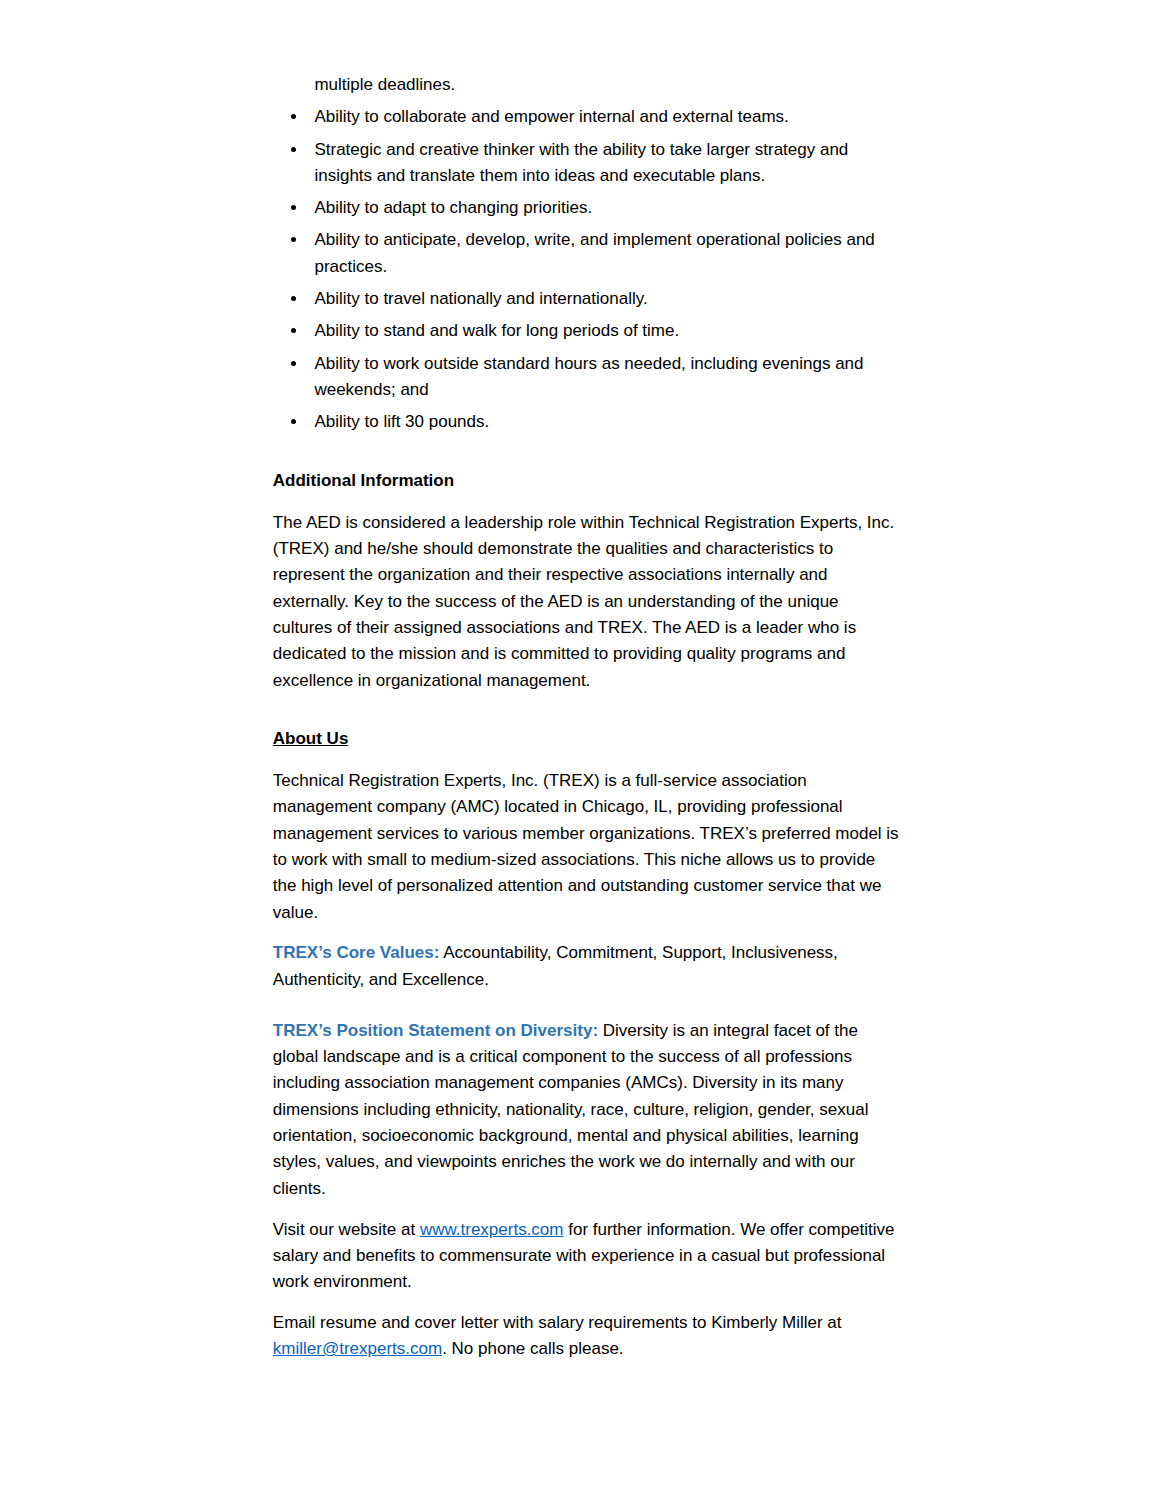multiple deadlines.
Ability to collaborate and empower internal and external teams.
Strategic and creative thinker with the ability to take larger strategy and insights and translate them into ideas and executable plans.
Ability to adapt to changing priorities.
Ability to anticipate, develop, write, and implement operational policies and practices.
Ability to travel nationally and internationally.
Ability to stand and walk for long periods of time.
Ability to work outside standard hours as needed, including evenings and weekends; and
Ability to lift 30 pounds.
Additional Information
The AED is considered a leadership role within Technical Registration Experts, Inc. (TREX) and he/she should demonstrate the qualities and characteristics to represent the organization and their respective associations internally and externally. Key to the success of the AED is an understanding of the unique cultures of their assigned associations and TREX. The AED is a leader who is dedicated to the mission and is committed to providing quality programs and excellence in organizational management.
About Us
Technical Registration Experts, Inc. (TREX) is a full-service association management company (AMC) located in Chicago, IL, providing professional management services to various member organizations. TREX’s preferred model is to work with small to medium-sized associations. This niche allows us to provide the high level of personalized attention and outstanding customer service that we value.
TREX’s Core Values: Accountability, Commitment, Support, Inclusiveness, Authenticity, and Excellence.
TREX’s Position Statement on Diversity: Diversity is an integral facet of the global landscape and is a critical component to the success of all professions including association management companies (AMCs). Diversity in its many dimensions including ethnicity, nationality, race, culture, religion, gender, sexual orientation, socioeconomic background, mental and physical abilities, learning styles, values, and viewpoints enriches the work we do internally and with our clients.
Visit our website at www.trexperts.com for further information. We offer competitive salary and benefits to commensurate with experience in a casual but professional work environment.
Email resume and cover letter with salary requirements to Kimberly Miller at kmiller@trexperts.com. No phone calls please.